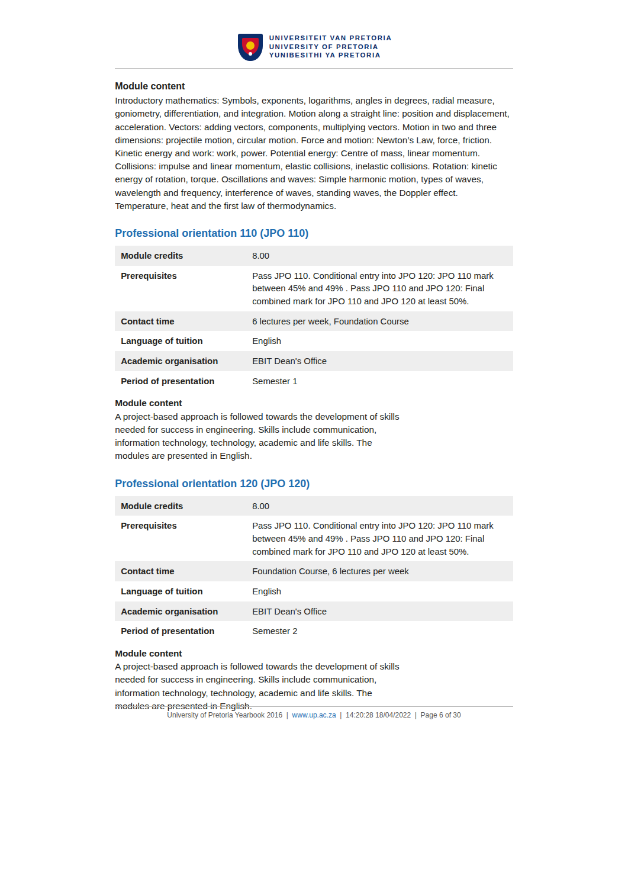Universiteit van Pretoria
University of Pretoria
Yunibesithi ya Pretoria
Module content
Introductory mathematics: Symbols, exponents, logarithms, angles in degrees, radial measure, goniometry, differentiation, and integration. Motion along a straight line: position and displacement, acceleration. Vectors: adding vectors, components, multiplying vectors. Motion in two and three dimensions: projectile motion, circular motion. Force and motion: Newton’s Law, force, friction. Kinetic energy and work: work, power. Potential energy: Centre of mass, linear momentum. Collisions: impulse and linear momentum, elastic collisions, inelastic collisions. Rotation: kinetic energy of rotation, torque. Oscillations and waves: Simple harmonic motion, types of waves, wavelength and frequency, interference of waves, standing waves, the Doppler effect. Temperature, heat and the first law of thermodynamics.
Professional orientation 110 (JPO 110)
| Module credits | 8.00 |
| Prerequisites | Pass JPO 110. Conditional entry into JPO 120: JPO 110 mark between 45% and 49% . Pass JPO 110 and JPO 120: Final combined mark for JPO 110 and JPO 120 at least 50%. |
| Contact time | 6 lectures per week, Foundation Course |
| Language of tuition | English |
| Academic organisation | EBIT Dean's Office |
| Period of presentation | Semester 1 |
Module content
A project-based approach is followed towards the development of skills
needed for success in engineering. Skills include communication,
information technology, technology, academic and life skills. The
modules are presented in English.
Professional orientation 120 (JPO 120)
| Module credits | 8.00 |
| Prerequisites | Pass JPO 110. Conditional entry into JPO 120: JPO 110 mark between 45% and 49% . Pass JPO 110 and JPO 120: Final combined mark for JPO 110 and JPO 120 at least 50%. |
| Contact time | Foundation Course, 6 lectures per week |
| Language of tuition | English |
| Academic organisation | EBIT Dean's Office |
| Period of presentation | Semester 2 |
Module content
A project-based approach is followed towards the development of skills
needed for success in engineering. Skills include communication,
information technology, technology, academic and life skills. The
modules are presented in English.
University of Pretoria Yearbook 2016 | www.up.ac.za | 14:20:28 18/04/2022 | Page 6 of 30